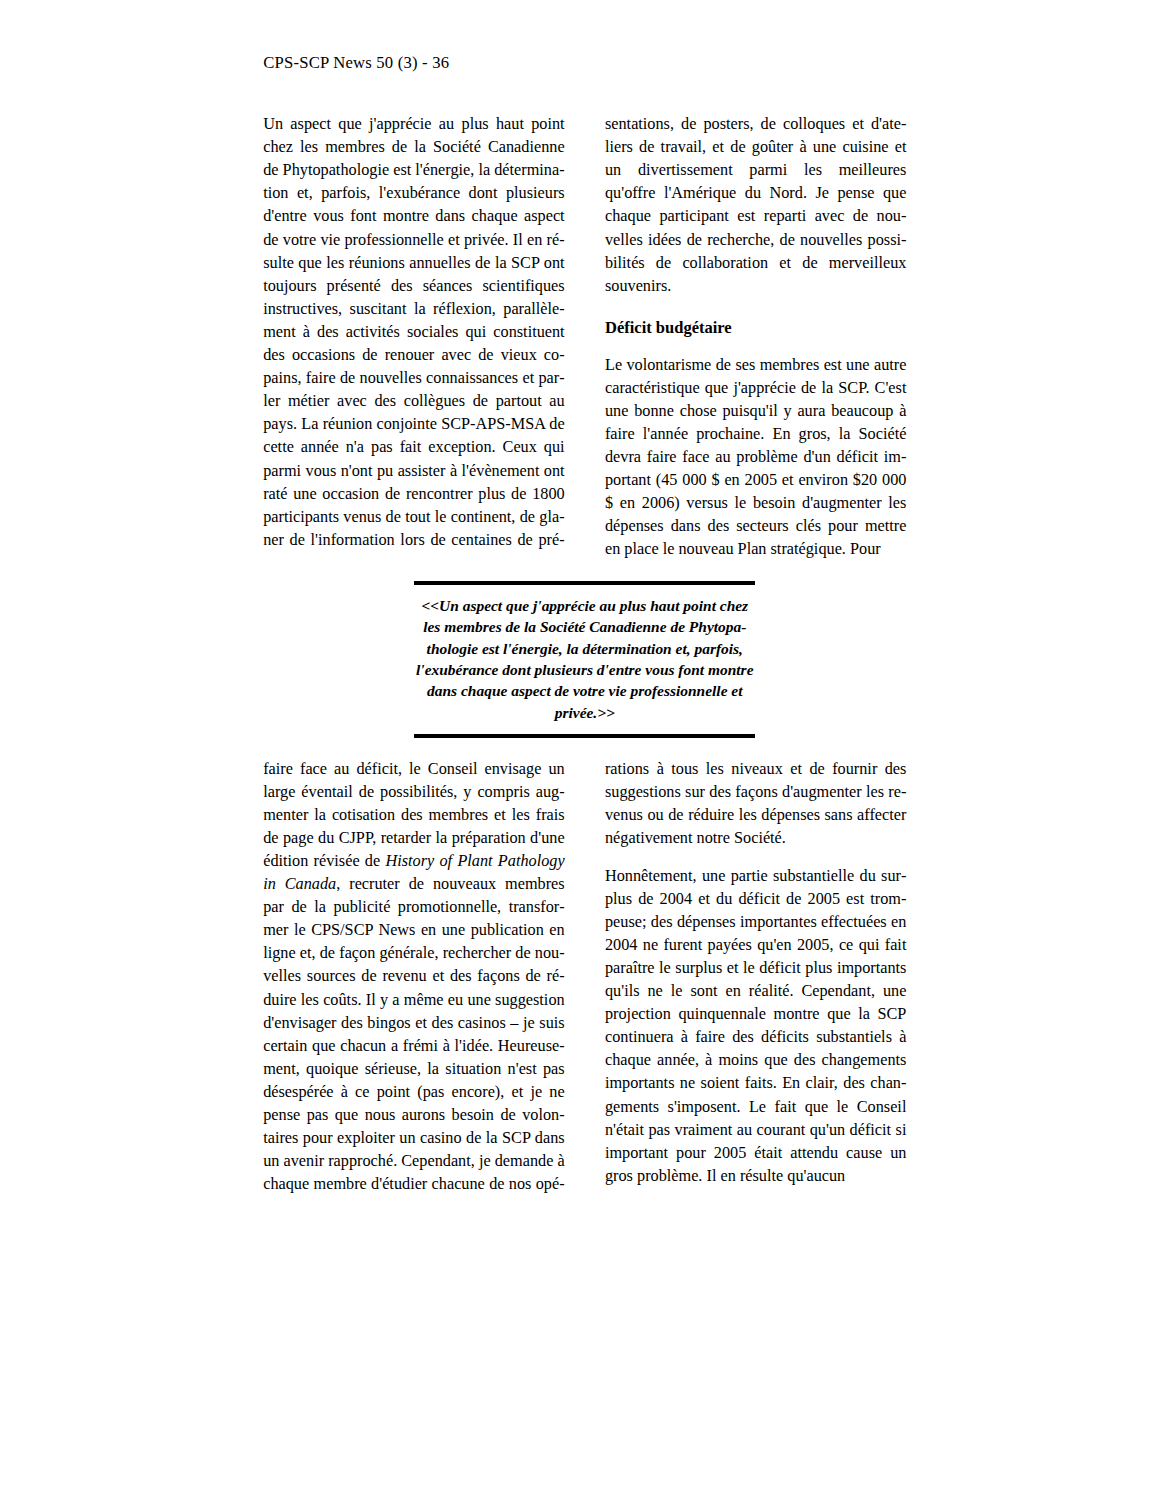CPS-SCP News 50 (3) - 36
Un aspect que j'apprécie au plus haut point chez les membres de la Société Canadienne de Phytopathologie est l'énergie, la détermination et, parfois, l'exubérance dont plusieurs d'entre vous font montre dans chaque aspect de votre vie professionnelle et privée. Il en résulte que les réunions annuelles de la SCP ont toujours présenté des séances scientifiques instructives, suscitant la réflexion, parallèlement à des activités sociales qui constituent des occasions de renouer avec de vieux copains, faire de nouvelles connaissances et parler métier avec des collègues de partout au pays. La réunion conjointe SCP-APS-MSA de cette année n'a pas fait exception. Ceux qui parmi vous n'ont pu assister à l'évènement ont raté une occasion de rencontrer plus de 1800 participants venus de tout le continent, de glaner de l'information lors de centaines de présentations, de posters, de colloques et d'ateliers de travail, et de goûter à une cuisine et un divertissement parmi les meilleures qu'offre l'Amérique du Nord. Je pense que chaque participant est reparti avec de nouvelles idées de recherche, de nouvelles possibilités de collaboration et de merveilleux souvenirs.
Déficit budgétaire
Le volontarisme de ses membres est une autre caractéristique que j'apprécie de la SCP. C'est une bonne chose puisqu'il y aura beaucoup à faire l'année prochaine. En gros, la Société devra faire face au problème d'un déficit important (45 000 $ en 2005 et environ $20 000 $ en 2006) versus le besoin d'augmenter les dépenses dans des secteurs clés pour mettre en place le nouveau Plan stratégique. Pour
<<Un aspect que j'apprécie au plus haut point chez les membres de la Société Canadienne de Phytopathologie est l'énergie, la détermination et, parfois, l'exubérance dont plusieurs d'entre vous font montre dans chaque aspect de votre vie professionnelle et privée.>>
faire face au déficit, le Conseil envisage un large éventail de possibilités, y compris augmenter la cotisation des membres et les frais de page du CJPP, retarder la préparation d'une édition révisée de History of Plant Pathology in Canada, recruter de nouveaux membres par de la publicité promotionnelle, transformer le CPS/SCP News en une publication en ligne et, de façon générale, rechercher de nouvelles sources de revenu et des façons de réduire les coûts. Il y a même eu une suggestion d'envisager des bingos et des casinos – je suis certain que chacun a frémi à l'idée. Heureusement, quoique sérieuse, la situation n'est pas désespérée à ce point (pas encore), et je ne pense pas que nous aurons besoin de volontaires pour exploiter un casino de la SCP dans un avenir rapproché. Cependant, je demande à chaque membre d'étudier chacune de nos opérations à tous les niveaux et de fournir des suggestions sur des façons d'augmenter les revenus ou de réduire les dépenses sans affecter négativement notre Société.
Honnêtement, une partie substantielle du surplus de 2004 et du déficit de 2005 est trompeuse; des dépenses importantes effectuées en 2004 ne furent payées qu'en 2005, ce qui fait paraître le surplus et le déficit plus importants qu'ils ne le sont en réalité. Cependant, une projection quinquennale montre que la SCP continuera à faire des déficits substantiels à chaque année, à moins que des changements importants ne soient faits. En clair, des changements s'imposent. Le fait que le Conseil n'était pas vraiment au courant qu'un déficit si important pour 2005 était attendu cause un gros problème. Il en résulte qu'aucun